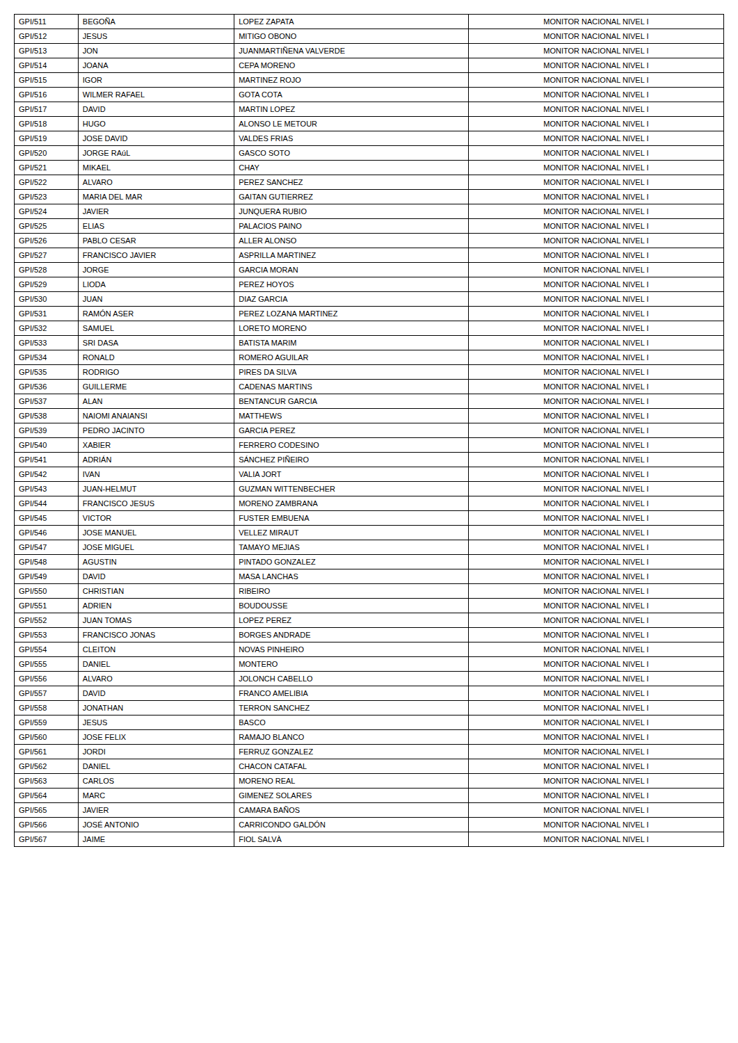| GPI/511 | BEGOÑA | LOPEZ ZAPATA | MONITOR NACIONAL NIVEL I |
| GPI/512 | JESUS | MITIGO OBONO | MONITOR NACIONAL NIVEL I |
| GPI/513 | JON | JUANMARTIÑENA VALVERDE | MONITOR NACIONAL NIVEL I |
| GPI/514 | JOANA | CEPA MORENO | MONITOR NACIONAL NIVEL I |
| GPI/515 | IGOR | MARTINEZ ROJO | MONITOR NACIONAL NIVEL I |
| GPI/516 | WILMER RAFAEL | GOTA COTA | MONITOR NACIONAL NIVEL I |
| GPI/517 | DAVID | MARTIN LOPEZ | MONITOR NACIONAL NIVEL I |
| GPI/518 | HUGO | ALONSO LE METOUR | MONITOR NACIONAL NIVEL I |
| GPI/519 | JOSE DAVID | VALDES FRIAS | MONITOR NACIONAL NIVEL I |
| GPI/520 | JORGE RAúL | GASCO SOTO | MONITOR NACIONAL NIVEL I |
| GPI/521 | MIKAEL | CHAY | MONITOR NACIONAL NIVEL I |
| GPI/522 | ALVARO | PEREZ SANCHEZ | MONITOR NACIONAL NIVEL I |
| GPI/523 | MARIA DEL MAR | GAITAN GUTIERREZ | MONITOR NACIONAL NIVEL I |
| GPI/524 | JAVIER | JUNQUERA RUBIO | MONITOR NACIONAL NIVEL I |
| GPI/525 | ELIAS | PALACIOS PAINO | MONITOR NACIONAL NIVEL I |
| GPI/526 | PABLO CESAR | ALLER ALONSO | MONITOR NACIONAL NIVEL I |
| GPI/527 | FRANCISCO JAVIER | ASPRILLA MARTINEZ | MONITOR NACIONAL NIVEL I |
| GPI/528 | JORGE | GARCIA MORAN | MONITOR NACIONAL NIVEL I |
| GPI/529 | LIODA | PEREZ HOYOS | MONITOR NACIONAL NIVEL I |
| GPI/530 | JUAN | DIAZ GARCIA | MONITOR NACIONAL NIVEL I |
| GPI/531 | RAMÓN ASER | PEREZ LOZANA MARTINEZ | MONITOR NACIONAL NIVEL I |
| GPI/532 | SAMUEL | LORETO MORENO | MONITOR NACIONAL NIVEL I |
| GPI/533 | SRI DASA | BATISTA MARIM | MONITOR NACIONAL NIVEL I |
| GPI/534 | RONALD | ROMERO AGUILAR | MONITOR NACIONAL NIVEL I |
| GPI/535 | RODRIGO | PIRES DA SILVA | MONITOR NACIONAL NIVEL I |
| GPI/536 | GUILLERME | CADENAS MARTINS | MONITOR NACIONAL NIVEL I |
| GPI/537 | ALAN | BENTANCUR GARCIA | MONITOR NACIONAL NIVEL I |
| GPI/538 | NAIOMI ANAIANSI | MATTHEWS | MONITOR NACIONAL NIVEL I |
| GPI/539 | PEDRO JACINTO | GARCIA PEREZ | MONITOR NACIONAL NIVEL I |
| GPI/540 | XABIER | FERRERO CODESINO | MONITOR NACIONAL NIVEL I |
| GPI/541 | ADRIÁN | SÁNCHEZ PIÑEIRO | MONITOR NACIONAL NIVEL I |
| GPI/542 | IVAN | VALIA JORT | MONITOR NACIONAL NIVEL I |
| GPI/543 | JUAN-HELMUT | GUZMAN WITTENBECHER | MONITOR NACIONAL NIVEL I |
| GPI/544 | FRANCISCO JESUS | MORENO ZAMBRANA | MONITOR NACIONAL NIVEL I |
| GPI/545 | VICTOR | FUSTER EMBUENA | MONITOR NACIONAL NIVEL I |
| GPI/546 | JOSE MANUEL | VELLEZ MIRAUT | MONITOR NACIONAL NIVEL I |
| GPI/547 | JOSE MIGUEL | TAMAYO MEJIAS | MONITOR NACIONAL NIVEL I |
| GPI/548 | AGUSTIN | PINTADO GONZALEZ | MONITOR NACIONAL NIVEL I |
| GPI/549 | DAVID | MASA LANCHAS | MONITOR NACIONAL NIVEL I |
| GPI/550 | CHRISTIAN | RIBEIRO | MONITOR NACIONAL NIVEL I |
| GPI/551 | ADRIEN | BOUDOUSSE | MONITOR NACIONAL NIVEL I |
| GPI/552 | JUAN TOMAS | LOPEZ PEREZ | MONITOR NACIONAL NIVEL I |
| GPI/553 | FRANCISCO JONAS | BORGES ANDRADE | MONITOR NACIONAL NIVEL I |
| GPI/554 | CLEITON | NOVAS PINHEIRO | MONITOR NACIONAL NIVEL I |
| GPI/555 | DANIEL | MONTERO | MONITOR NACIONAL NIVEL I |
| GPI/556 | ALVARO | JOLONCH CABELLO | MONITOR NACIONAL NIVEL I |
| GPI/557 | DAVID | FRANCO AMELIBIA | MONITOR NACIONAL NIVEL I |
| GPI/558 | JONATHAN | TERRON SANCHEZ | MONITOR NACIONAL NIVEL I |
| GPI/559 | JESUS | BASCO | MONITOR NACIONAL NIVEL I |
| GPI/560 | JOSE FELIX | RAMAJO BLANCO | MONITOR NACIONAL NIVEL I |
| GPI/561 | JORDI | FERRUZ GONZALEZ | MONITOR NACIONAL NIVEL I |
| GPI/562 | DANIEL | CHACON CATAFAL | MONITOR NACIONAL NIVEL I |
| GPI/563 | CARLOS | MORENO REAL | MONITOR NACIONAL NIVEL I |
| GPI/564 | MARC | GIMENEZ SOLARES | MONITOR NACIONAL NIVEL I |
| GPI/565 | JAVIER | CAMARA BAÑOS | MONITOR NACIONAL NIVEL I |
| GPI/566 | JOSÉ ANTONIO | CARRICONDO GALDÓN | MONITOR NACIONAL NIVEL I |
| GPI/567 | JAIME | FIOL SALVÀ | MONITOR NACIONAL NIVEL I |